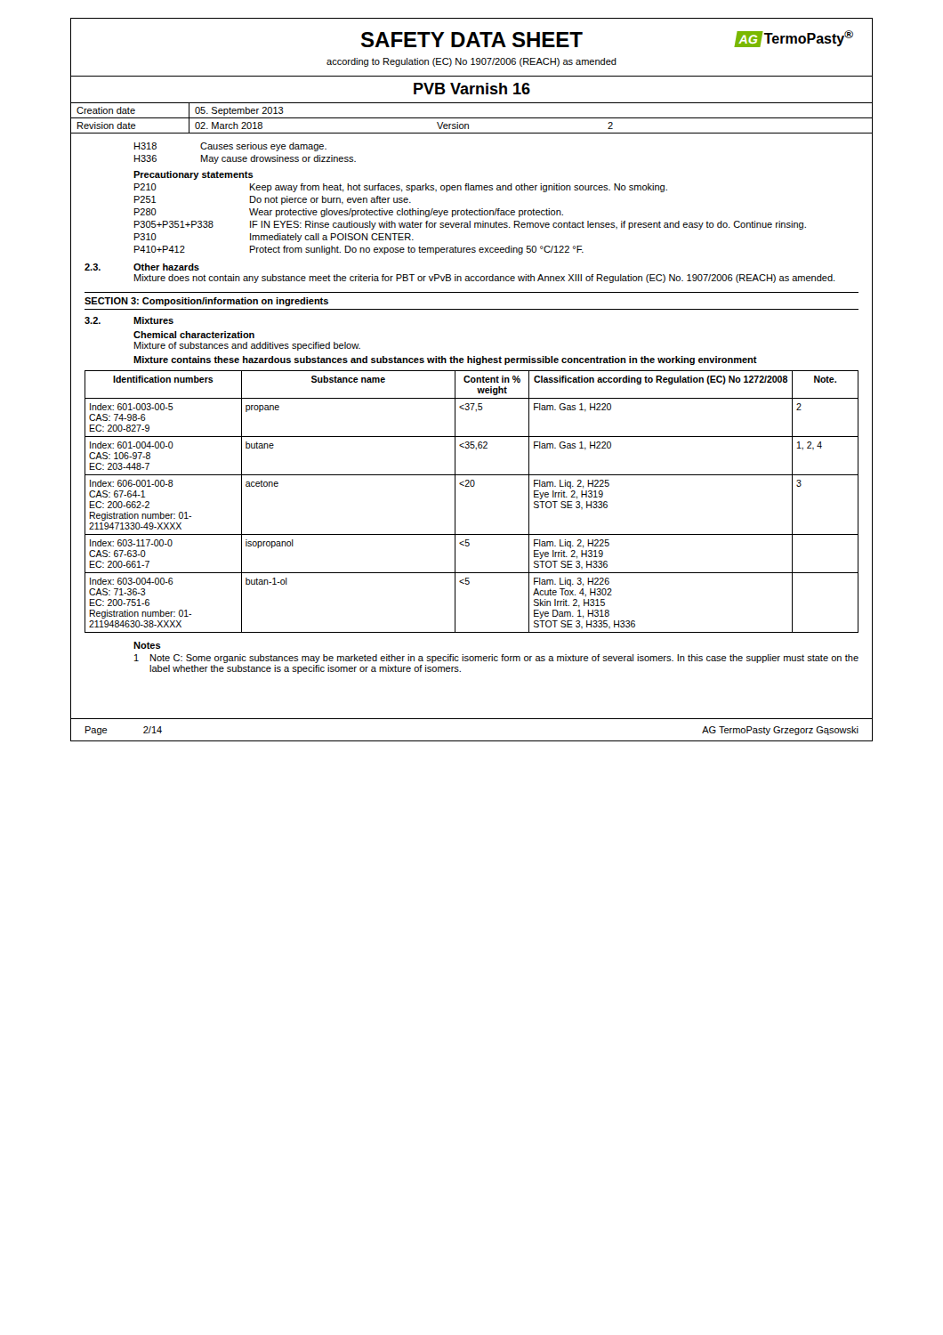AGTermoPasty®
SAFETY DATA SHEET
according to Regulation (EC) No 1907/2006 (REACH) as amended
PVB Varnish 16
| Creation date | 05. September 2013 |
| Revision date | 02. March 2018 | Version | 2 |
H318
Causes serious eye damage.
H336
May cause drowsiness or dizziness.
Precautionary statements
P210
Keep away from heat, hot surfaces, sparks, open flames and other ignition sources. No smoking.
P251
Do not pierce or burn, even after use.
P280
Wear protective gloves/protective clothing/eye protection/face protection.
P305+P351+P338
IF IN EYES: Rinse cautiously with water for several minutes. Remove contact lenses, if present and easy to do. Continue rinsing.
P310
Immediately call a POISON CENTER.
P410+P412
Protect from sunlight. Do no expose to temperatures exceeding 50 °C/122 °F.
2.3.
Other hazards
Mixture does not contain any substance meet the criteria for PBT or vPvB in accordance with Annex XIII of Regulation (EC) No. 1907/2006 (REACH) as amended.
SECTION 3: Composition/information on ingredients
3.2.
Mixtures
Chemical characterization
Mixture of substances and additives specified below.
Mixture contains these hazardous substances and substances with the highest permissible concentration in the working environment
| Identification numbers | Substance name | Content in % weight | Classification according to Regulation (EC) No 1272/2008 | Note. |
| --- | --- | --- | --- | --- |
| Index: 601-003-00-5 CAS: 74-98-6 EC: 200-827-9 | propane | <37,5 | Flam. Gas 1, H220 | 2 |
| Index: 601-004-00-0 CAS: 106-97-8 EC: 203-448-7 | butane | <35,62 | Flam. Gas 1, H220 | 1, 2, 4 |
| Index: 606-001-00-8 CAS: 67-64-1 EC: 200-662-2 Registration number: 01-2119471330-49-XXXX | acetone | <20 | Flam. Liq. 2, H225 Eye Irrit. 2, H319 STOT SE 3, H336 | 3 |
| Index: 603-117-00-0 CAS: 67-63-0 EC: 200-661-7 | isopropanol | <5 | Flam. Liq. 2, H225 Eye Irrit. 2, H319 STOT SE 3, H336 | |
| Index: 603-004-00-6 CAS: 71-36-3 EC: 200-751-6 Registration number: 01-2119484630-38-XXXX | butan-1-ol | <5 | Flam. Liq. 3, H226 Acute Tox. 4, H302 Skin Irrit. 2, H315 Eye Dam. 1, H318 STOT SE 3, H335, H336 | |
Notes
1
Note C: Some organic substances may be marketed either in a specific isomeric form or as a mixture of several isomers. In this case the supplier must state on the label whether the substance is a specific isomer or a mixture of isomers.
Page 2/14
AG TermoPasty Grzegorz Gąsowski